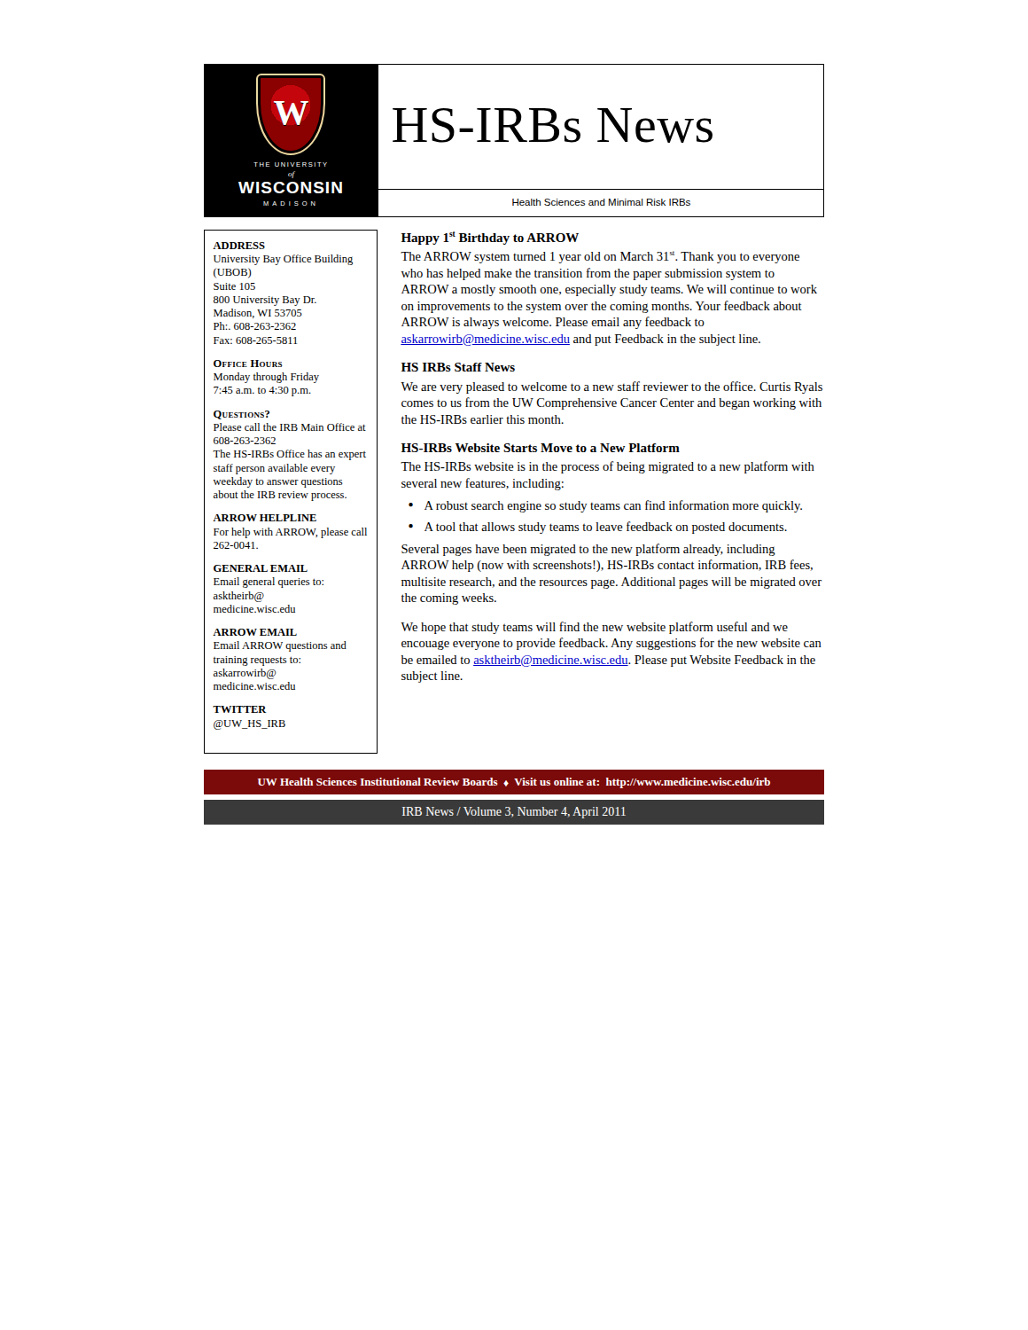The University
of
WISCONSIN
MADISON
HS-IRBs News
Health Sciences and Minimal Risk IRBs
ADDRESS
University Bay Office Building (UBOB)
Suite 105
800 University Bay Dr.
Madison, WI 53705
Ph:. 608-263-2362
Fax: 608-265-5811
Office Hours
Monday through Friday
7:45 a.m. to 4:30 p.m.
Questions?
Please call the IRB Main Office at 608-263-2362
The HS-IRBs Office has an expert staff person available every weekday to answer questions about the IRB review process.
ARROW HELPLINE
For help with ARROW, please call 262-0041.
GENERAL EMAIL
Email general queries to:
asktheirb@
medicine.wisc.edu
ARROW EMAIL
Email ARROW questions and training requests to:
askarrowirb@
medicine.wisc.edu
TWITTER
@UW_HS_IRB
Happy 1st Birthday to ARROW
The ARROW system turned 1 year old on March 31st. Thank you to everyone who has helped make the transition from the paper submission system to ARROW a mostly smooth one, especially study teams. We will continue to work on improvements to the system over the coming months. Your feedback about ARROW is always welcome. Please email any feedback to askarrowirb@medicine.wisc.edu and put Feedback in the subject line.
HS IRBs Staff News
We are very pleased to welcome to a new staff reviewer to the office. Curtis Ryals comes to us from the UW Comprehensive Cancer Center and began working with the HS-IRBs earlier this month.
HS-IRBs Website Starts Move to a New Platform
The HS-IRBs website is in the process of being migrated to a new platform with several new features, including:
A robust search engine so study teams can find information more quickly.
A tool that allows study teams to leave feedback on posted documents.
Several pages have been migrated to the new platform already, including ARROW help (now with screenshots!), HS-IRBs contact information, IRB fees, multisite research, and the resources page. Additional pages will be migrated over the coming weeks.
We hope that study teams will find the new website platform useful and we encouage everyone to provide feedback. Any suggestions for the new website can be emailed to asktheirb@medicine.wisc.edu. Please put Website Feedback in the subject line.
UW Health Sciences Institutional Review Boards ♦ Visit us online at: http://www.medicine.wisc.edu/irb
IRB News / Volume 3, Number 4, April 2011